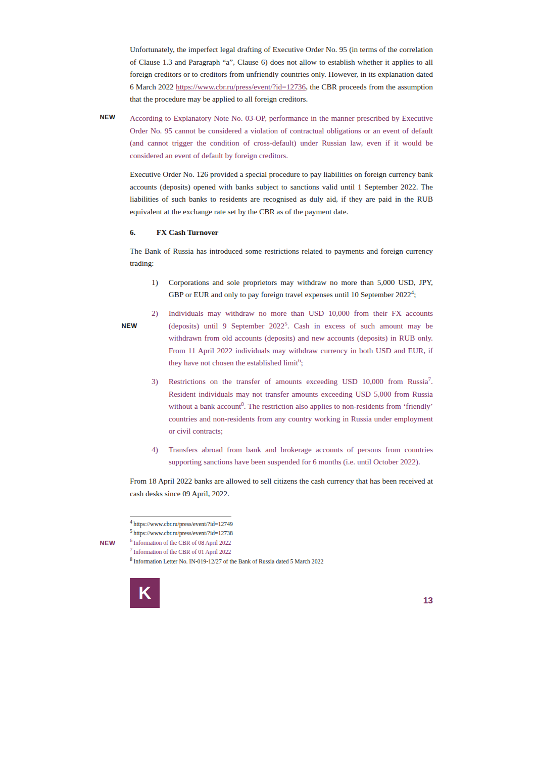Unfortunately, the imperfect legal drafting of Executive Order No. 95 (in terms of the correlation of Clause 1.3 and Paragraph “a”, Clause 6) does not allow to establish whether it applies to all foreign creditors or to creditors from unfriendly countries only. However, in its explanation dated 6 March 2022 https://www.cbr.ru/press/event/?id=12736, the CBR proceeds from the assumption that the procedure may be applied to all foreign creditors.
NEW According to Explanatory Note No. 03-OP, performance in the manner prescribed by Executive Order No. 95 cannot be considered a violation of contractual obligations or an event of default (and cannot trigger the condition of cross-default) under Russian law, even if it would be considered an event of default by foreign creditors.
Executive Order No. 126 provided a special procedure to pay liabilities on foreign currency bank accounts (deposits) opened with banks subject to sanctions valid until 1 September 2022. The liabilities of such banks to residents are recognised as duly aid, if they are paid in the RUB equivalent at the exchange rate set by the CBR as of the payment date.
6. FX Cash Turnover
The Bank of Russia has introduced some restrictions related to payments and foreign currency trading:
Corporations and sole proprietors may withdraw no more than 5,000 USD, JPY, GBP or EUR and only to pay foreign travel expenses until 10 September 20224;
NEW Individuals may withdraw no more than USD 10,000 from their FX accounts (deposits) until 9 September 20225. Cash in excess of such amount may be withdrawn from old accounts (deposits) and new accounts (deposits) in RUB only. From 11 April 2022 individuals may withdraw currency in both USD and EUR, if they have not chosen the established limit6;
Restrictions on the transfer of amounts exceeding USD 10,000 from Russia7. Resident individuals may not transfer amounts exceeding USD 5,000 from Russia without a bank account8. The restriction also applies to non-residents from ‘friendly’ countries and non-residents from any country working in Russia under employment or civil contracts;
Transfers abroad from bank and brokerage accounts of persons from countries supporting sanctions have been suspended for 6 months (i.e. until October 2022).
From 18 April 2022 banks are allowed to sell citizens the cash currency that has been received at cash desks since 09 April, 2022.
4https://www.cbr.ru/press/event/?id=12749
5https://www.cbr.ru/press/event/?id=12738
NEW 6Information of the CBR of 08 April 2022
7Information of the CBR of 01 April 2022
8Information Letter No. IN-019-12/27 of the Bank of Russia dated 5 March 2022
K
13